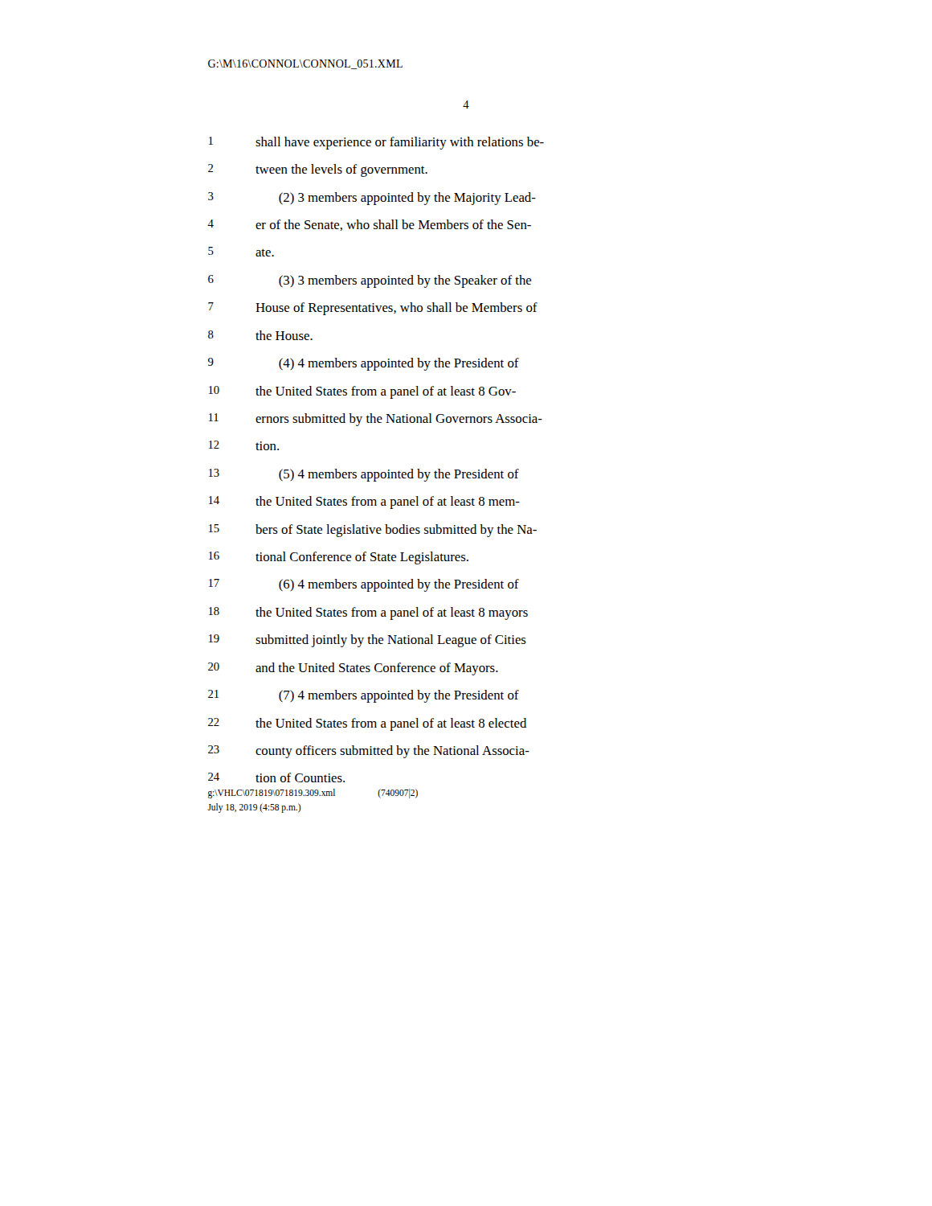G:\M\16\CONNOL\CONNOL_051.XML
4
shall have experience or familiarity with relations be-
tween the levels of government.
(2) 3 members appointed by the Majority Lead-
er of the Senate, who shall be Members of the Sen-
ate.
(3) 3 members appointed by the Speaker of the
House of Representatives, who shall be Members of
the House.
(4) 4 members appointed by the President of
the United States from a panel of at least 8 Gov-
ernors submitted by the National Governors Associa-
tion.
(5) 4 members appointed by the President of
the United States from a panel of at least 8 mem-
bers of State legislative bodies submitted by the Na-
tional Conference of State Legislatures.
(6) 4 members appointed by the President of
the United States from a panel of at least 8 mayors
submitted jointly by the National League of Cities
and the United States Conference of Mayors.
(7) 4 members appointed by the President of
the United States from a panel of at least 8 elected
county officers submitted by the National Associa-
tion of Counties.
g:\VHLC\071819\071819.309.xml (740907|2)
July 18, 2019 (4:58 p.m.)